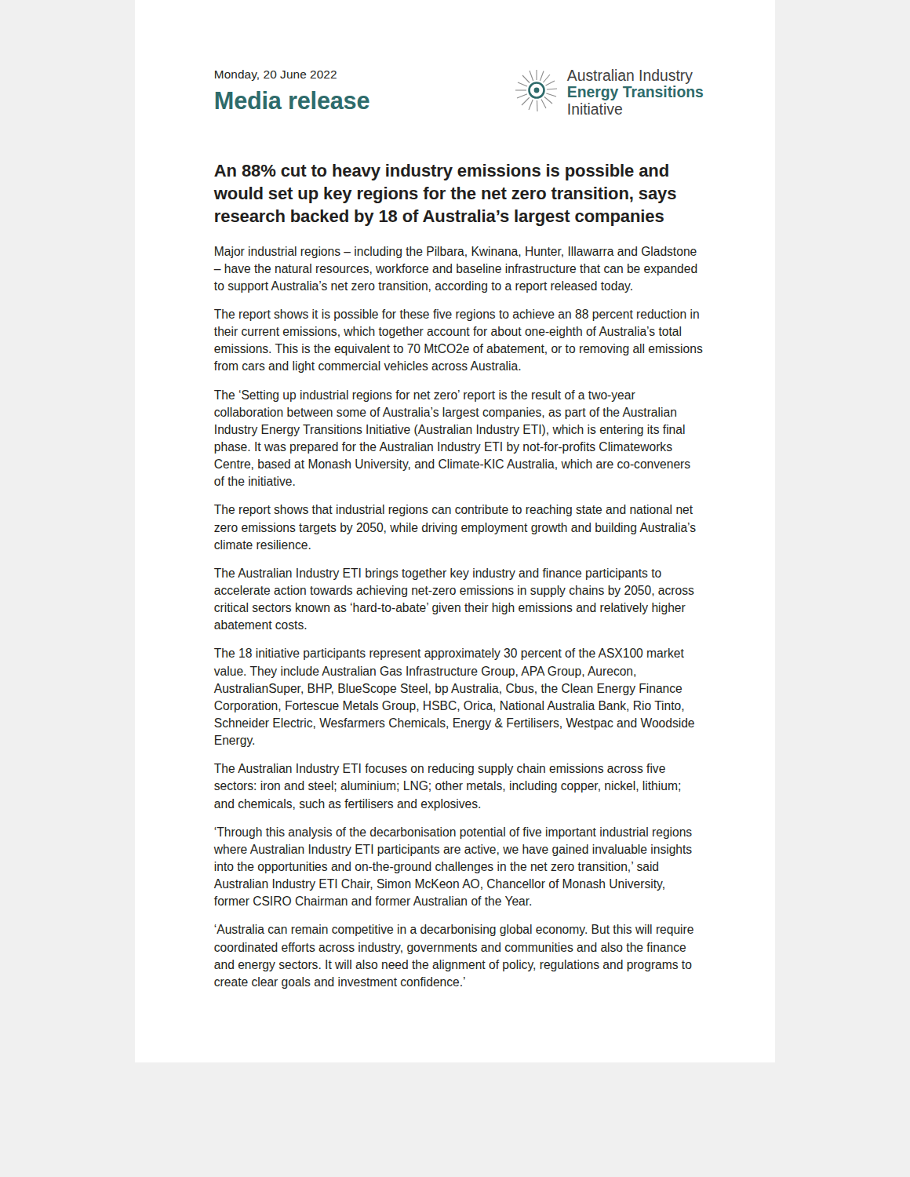Monday, 20 June 2022
Media release
Australian Industry
Energy Transitions
Initiative
An 88% cut to heavy industry emissions is possible and would set up key regions for the net zero transition, says research backed by 18 of Australia’s largest companies
Major industrial regions – including the Pilbara, Kwinana, Hunter, Illawarra and Gladstone – have the natural resources, workforce and baseline infrastructure that can be expanded to support Australia’s net zero transition, according to a report released today.
The report shows it is possible for these five regions to achieve an 88 percent reduction in their current emissions, which together account for about one-eighth of Australia’s total emissions. This is the equivalent to 70 MtCO2e of abatement, or to removing all emissions from cars and light commercial vehicles across Australia.
The ‘Setting up industrial regions for net zero’ report is the result of a two-year collaboration between some of Australia’s largest companies, as part of the Australian Industry Energy Transitions Initiative (Australian Industry ETI), which is entering its final phase. It was prepared for the Australian Industry ETI by not-for-profits Climateworks Centre, based at Monash University, and Climate-KIC Australia, which are co-conveners of the initiative.
The report shows that industrial regions can contribute to reaching state and national net zero emissions targets by 2050, while driving employment growth and building Australia’s climate resilience.
The Australian Industry ETI brings together key industry and finance participants to accelerate action towards achieving net-zero emissions in supply chains by 2050, across critical sectors known as ‘hard-to-abate’ given their high emissions and relatively higher abatement costs.
The 18 initiative participants represent approximately 30 percent of the ASX100 market value. They include Australian Gas Infrastructure Group, APA Group, Aurecon, AustralianSuper, BHP, BlueScope Steel, bp Australia, Cbus, the Clean Energy Finance Corporation, Fortescue Metals Group, HSBC, Orica, National Australia Bank, Rio Tinto, Schneider Electric, Wesfarmers Chemicals, Energy & Fertilisers, Westpac and Woodside Energy.
The Australian Industry ETI focuses on reducing supply chain emissions across five sectors: iron and steel; aluminium; LNG; other metals, including copper, nickel, lithium; and chemicals, such as fertilisers and explosives.
‘Through this analysis of the decarbonisation potential of five important industrial regions where Australian Industry ETI participants are active, we have gained invaluable insights into the opportunities and on-the-ground challenges in the net zero transition,’ said Australian Industry ETI Chair, Simon McKeon AO, Chancellor of Monash University, former CSIRO Chairman and former Australian of the Year.
‘Australia can remain competitive in a decarbonising global economy. But this will require coordinated efforts across industry, governments and communities and also the finance and energy sectors. It will also need the alignment of policy, regulations and programs to create clear goals and investment confidence.’